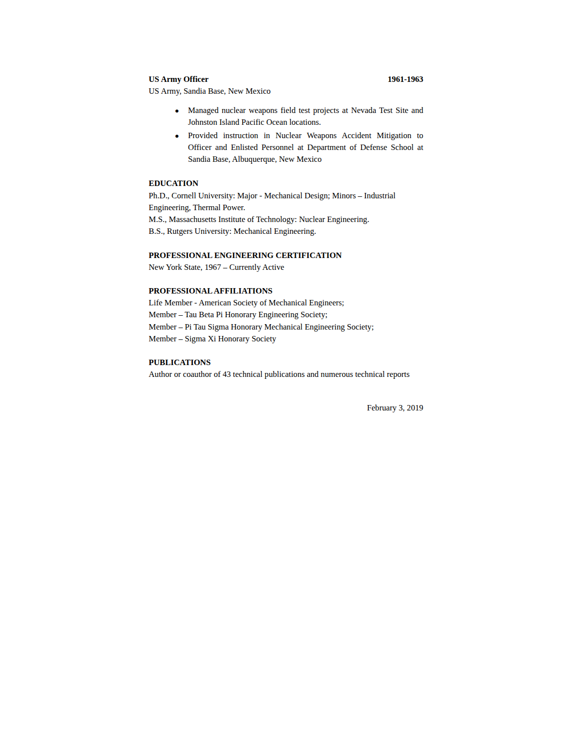US Army Officer 1961-1963
US Army, Sandia Base, New Mexico
Managed nuclear weapons field test projects at Nevada Test Site and Johnston Island Pacific Ocean locations.
Provided instruction in Nuclear Weapons Accident Mitigation to Officer and Enlisted Personnel at Department of Defense School at Sandia Base, Albuquerque, New Mexico
Education
Ph.D., Cornell University: Major - Mechanical Design; Minors – Industrial Engineering, Thermal Power.
M.S., Massachusetts Institute of Technology: Nuclear Engineering.
B.S., Rutgers University: Mechanical Engineering.
Professional Engineering Certification
New York State, 1967 – Currently Active
Professional Affiliations
Life Member - American Society of Mechanical Engineers;
Member – Tau Beta Pi Honorary Engineering Society;
Member – Pi Tau Sigma Honorary Mechanical Engineering Society;
Member – Sigma Xi Honorary Society
Publications
Author or coauthor of 43 technical publications and numerous technical reports
February 3, 2019